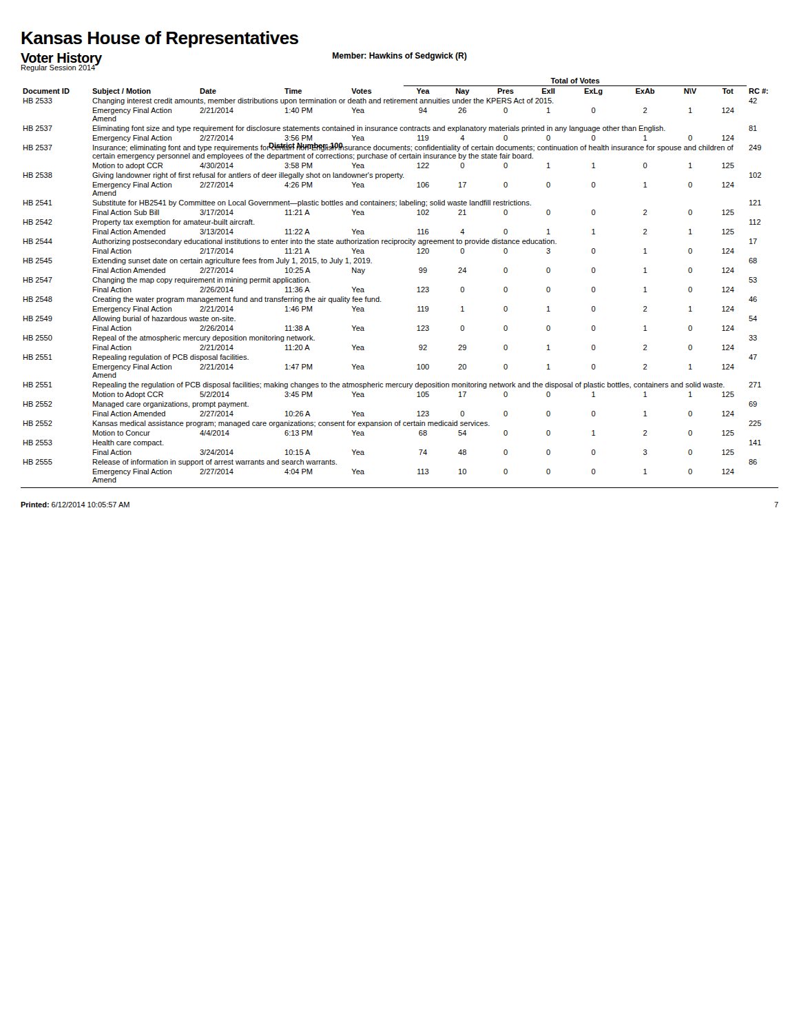Kansas House of Representatives
Voter History
Member: Hawkins of Sedgwick (R)
Regular Session 2014
| | Total of Votes | |
| --- | --- | --- |
| Document ID | Subject / Motion | Date | Time | Votes | Yea | Nay | Pres | ExII | ExLg | ExAb | N\V | Tot | RC #: |
| HB 2533 | Changing interest credit amounts, member distributions upon termination or death and retirement annuities under the KPERS Act of 2015. | 42 |
| | Emergency Final Action Amend | 2/21/2014 | 1:40 PM | Yea | 94 | 26 | 0 | 1 | 0 | 2 | 1 | 124 | |
| HB 2537 | Eliminating font size and type requirement for disclosure statements contained in insurance contracts and explanatory materials printed in any language other than English. | 81 |
| | Emergency Final Action | 2/27/2014 | 3:56 PM | Yea | 119 | 4 | 0 | 0 | 0 | 1 | 0 | 124 | |
| HB 2537 | Insurance; eliminating font and type requirements for certain non-English insurance documents; confidentiality of certain documents; continuation of health insurance for spouse and children of certain emergency personnel and employees of the department of corrections; purchase of certain insurance by the state fair board. | 249 |
| | Motion to adopt CCR | 4/30/2014 | 3:58 PM | Yea | 122 | 0 | 0 | 1 | 1 | 0 | 1 | 125 | |
| HB 2538 | Giving landowner right of first refusal for antlers of deer illegally shot on landowner's property. | 102 |
| | Emergency Final Action Amend | 2/27/2014 | 4:26 PM | Yea | 106 | 17 | 0 | 0 | 0 | 1 | 0 | 124 | |
| HB 2541 | Substitute for HB2541 by Committee on Local Government—plastic bottles and containers; labeling; solid waste landfill restrictions. | 121 |
| | Final Action Sub Bill | 3/17/2014 | 11:21 A | Yea | 102 | 21 | 0 | 0 | 0 | 2 | 0 | 125 | |
| HB 2542 | Property tax exemption for amateur-built aircraft. | 112 |
| | Final Action Amended | 3/13/2014 | 11:22 A | Yea | 116 | 4 | 0 | 1 | 1 | 2 | 1 | 125 | |
| HB 2544 | Authorizing postsecondary educational institutions to enter into the state authorization reciprocity agreement to provide distance education. | 17 |
| | Final Action | 2/17/2014 | 11:21 A | Yea | 120 | 0 | 0 | 3 | 0 | 1 | 0 | 124 | |
| HB 2545 | Extending sunset date on certain agriculture fees from July 1, 2015, to July 1, 2019. | 68 |
| | Final Action Amended | 2/27/2014 | 10:25 A | Nay | 99 | 24 | 0 | 0 | 0 | 1 | 0 | 124 | |
| HB 2547 | Changing the map copy requirement in mining permit application. | 53 |
| | Final Action | 2/26/2014 | 11:36 A | Yea | 123 | 0 | 0 | 0 | 0 | 1 | 0 | 124 | |
| HB 2548 | Creating the water program management fund and transferring the air quality fee fund. | 46 |
| | Emergency Final Action | 2/21/2014 | 1:46 PM | Yea | 119 | 1 | 0 | 1 | 0 | 2 | 1 | 124 | |
| HB 2549 | Allowing burial of hazardous waste on-site. | 54 |
| | Final Action | 2/26/2014 | 11:38 A | Yea | 123 | 0 | 0 | 0 | 0 | 1 | 0 | 124 | |
| HB 2550 | Repeal of the atmospheric mercury deposition monitoring network. | 33 |
| | Final Action | 2/21/2014 | 11:20 A | Yea | 92 | 29 | 0 | 1 | 0 | 2 | 0 | 124 | |
| HB 2551 | Repealing regulation of PCB disposal facilities. | 47 |
| | Emergency Final Action Amend | 2/21/2014 | 1:47 PM | Yea | 100 | 20 | 0 | 1 | 0 | 2 | 1 | 124 | |
| HB 2551 | Repealing the regulation of PCB disposal facilities; making changes to the atmospheric mercury deposition monitoring network and the disposal of plastic bottles, containers and solid waste. | 271 |
| | Motion to Adopt CCR | 5/2/2014 | 3:45 PM | Yea | 105 | 17 | 0 | 0 | 1 | 1 | 1 | 125 | |
| HB 2552 | Managed care organizations, prompt payment. | 69 |
| | Final Action Amended | 2/27/2014 | 10:26 A | Yea | 123 | 0 | 0 | 0 | 0 | 1 | 0 | 124 | |
| HB 2552 | Kansas medical assistance program; managed care organizations; consent for expansion of certain medicaid services. | 225 |
| | Motion to Concur | 4/4/2014 | 6:13 PM | Yea | 68 | 54 | 0 | 0 | 1 | 2 | 0 | 125 | |
| HB 2553 | Health care compact. | 141 |
| | Final Action | 3/24/2014 | 10:15 A | Yea | 74 | 48 | 0 | 0 | 0 | 3 | 0 | 125 | |
| HB 2555 | Release of information in support of arrest warrants and search warrants. | 86 |
| | Emergency Final Action Amend | 2/27/2014 | 4:04 PM | Yea | 113 | 10 | 0 | 0 | 0 | 1 | 0 | 124 | |
Printed: 6/12/2014 10:05:57 AM
7
District Number: 100